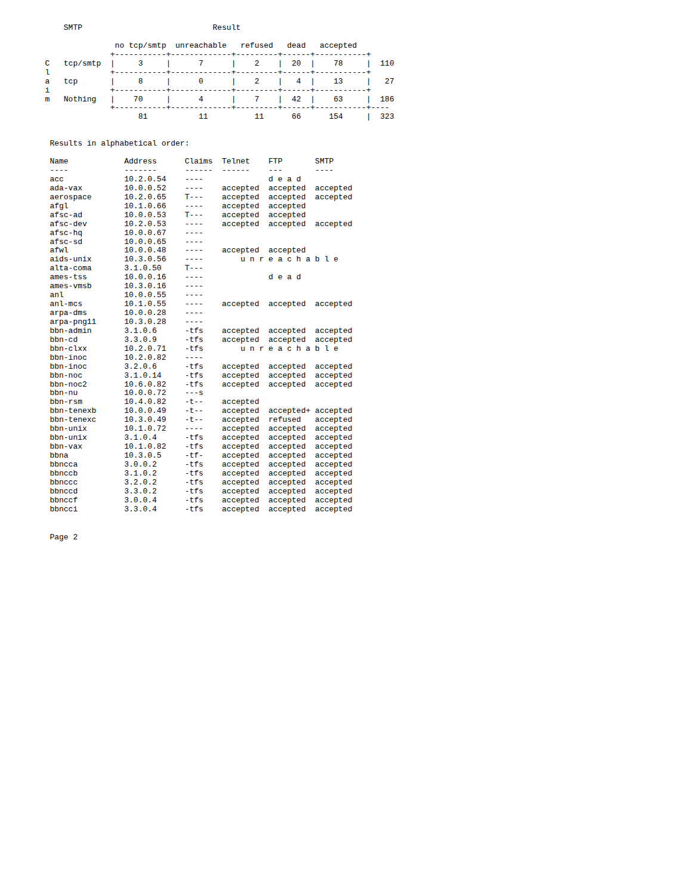SMTP                            Result

                 no tcp/smtp  unreachable   refused   dead   accepted
                +-----------+-------------+---------+------+-----------+
  C   tcp/smtp  |     3     |      7      |    2    |  20  |    78     |  110
  l             +-----------+-------------+---------+------+-----------+
  a   tcp       |     8     |      0      |    2    |   4  |    13     |   27
  i             +-----------+-------------+---------+------+-----------+
  m   Nothing   |    70     |      4      |    7    |  42  |    63     |  186
                +-----------+-------------+---------+------+-----------+----
                      81           11          11      66      154     |  323


   Results in alphabetical order:

   Name            Address      Claims  Telnet    FTP       SMTP
   ----            -------      ------  ------    ---       ----
   acc             10.2.0.54    ----              d e a d
   ada-vax         10.0.0.52    ----    accepted  accepted  accepted
   aerospace       10.2.0.65    T---    accepted  accepted  accepted
   afgl            10.1.0.66    ----    accepted  accepted
   afsc-ad         10.0.0.53    T---    accepted  accepted
   afsc-dev        10.2.0.53    ----    accepted  accepted  accepted
   afsc-hq         10.0.0.67    ----
   afsc-sd         10.0.0.65    ----
   afwl            10.0.0.48    ----    accepted  accepted
   aids-unix       10.3.0.56    ----        u n r e a c h a b l e
   alta-coma       3.1.0.50     T---
   ames-tss        10.0.0.16    ----              d e a d
   ames-vmsb       10.3.0.16    ----
   anl             10.0.0.55    ----
   anl-mcs         10.1.0.55    ----    accepted  accepted  accepted
   arpa-dms        10.0.0.28    ----
   arpa-png11      10.3.0.28    ----
   bbn-admin       3.1.0.6      -tfs    accepted  accepted  accepted
   bbn-cd          3.3.0.9      -tfs    accepted  accepted  accepted
   bbn-clxx        10.2.0.71    -tfs        u n r e a c h a b l e
   bbn-inoc        10.2.0.82    ----
   bbn-inoc        3.2.0.6      -tfs    accepted  accepted  accepted
   bbn-noc         3.1.0.14     -tfs    accepted  accepted  accepted
   bbn-noc2        10.6.0.82    -tfs    accepted  accepted  accepted
   bbn-nu          10.0.0.72    ---s
   bbn-rsm         10.4.0.82    -t--    accepted
   bbn-tenexb      10.0.0.49    -t--    accepted  accepted+ accepted
   bbn-tenexc      10.3.0.49    -t--    accepted  refused   accepted
   bbn-unix        10.1.0.72    ----    accepted  accepted  accepted
   bbn-unix        3.1.0.4      -tfs    accepted  accepted  accepted
   bbn-vax         10.1.0.82    -tfs    accepted  accepted  accepted
   bbna            10.3.0.5     -tf-    accepted  accepted  accepted
   bbncca          3.0.0.2      -tfs    accepted  accepted  accepted
   bbnccb          3.1.0.2      -tfs    accepted  accepted  accepted
   bbnccc          3.2.0.2      -tfs    accepted  accepted  accepted
   bbnccd          3.3.0.2      -tfs    accepted  accepted  accepted
   bbnccf          3.0.0.4      -tfs    accepted  accepted  accepted
   bbncci          3.3.0.4      -tfs    accepted  accepted  accepted
   Page 2